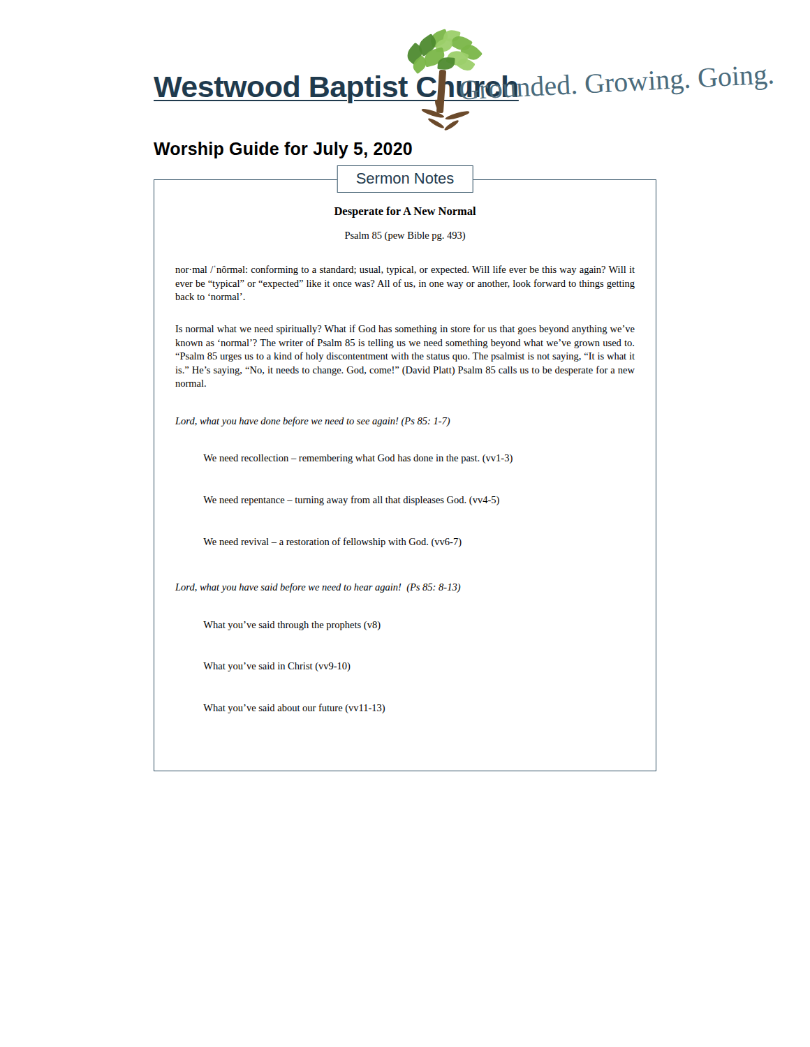Westwood Baptist Church
Grounded. Growing. Going.
Worship Guide for July 5, 2020
Sermon Notes
Desperate for A New Normal
Psalm 85 (pew Bible pg. 493)
nor·mal /ˈnôrməl: conforming to a standard; usual, typical, or expected. Will life ever be this way again? Will it ever be “typical” or “expected” like it once was? All of us, in one way or another, look forward to things getting back to ‘normal’.
Is normal what we need spiritually? What if God has something in store for us that goes beyond anything we’ve known as ‘normal’? The writer of Psalm 85 is telling us we need something beyond what we’ve grown used to. “Psalm 85 urges us to a kind of holy discontentment with the status quo. The psalmist is not saying, “It is what it is.” He’s saying, “No, it needs to change. God, come!” (David Platt) Psalm 85 calls us to be desperate for a new normal.
Lord, what you have done before we need to see again! (Ps 85: 1-7)
We need recollection – remembering what God has done in the past. (vv1-3)
We need repentance – turning away from all that displeases God. (vv4-5)
We need revival – a restoration of fellowship with God. (vv6-7)
Lord, what you have said before we need to hear again! (Ps 85: 8-13)
What you’ve said through the prophets (v8)
What you’ve said in Christ (vv9-10)
What you’ve said about our future (vv11-13)